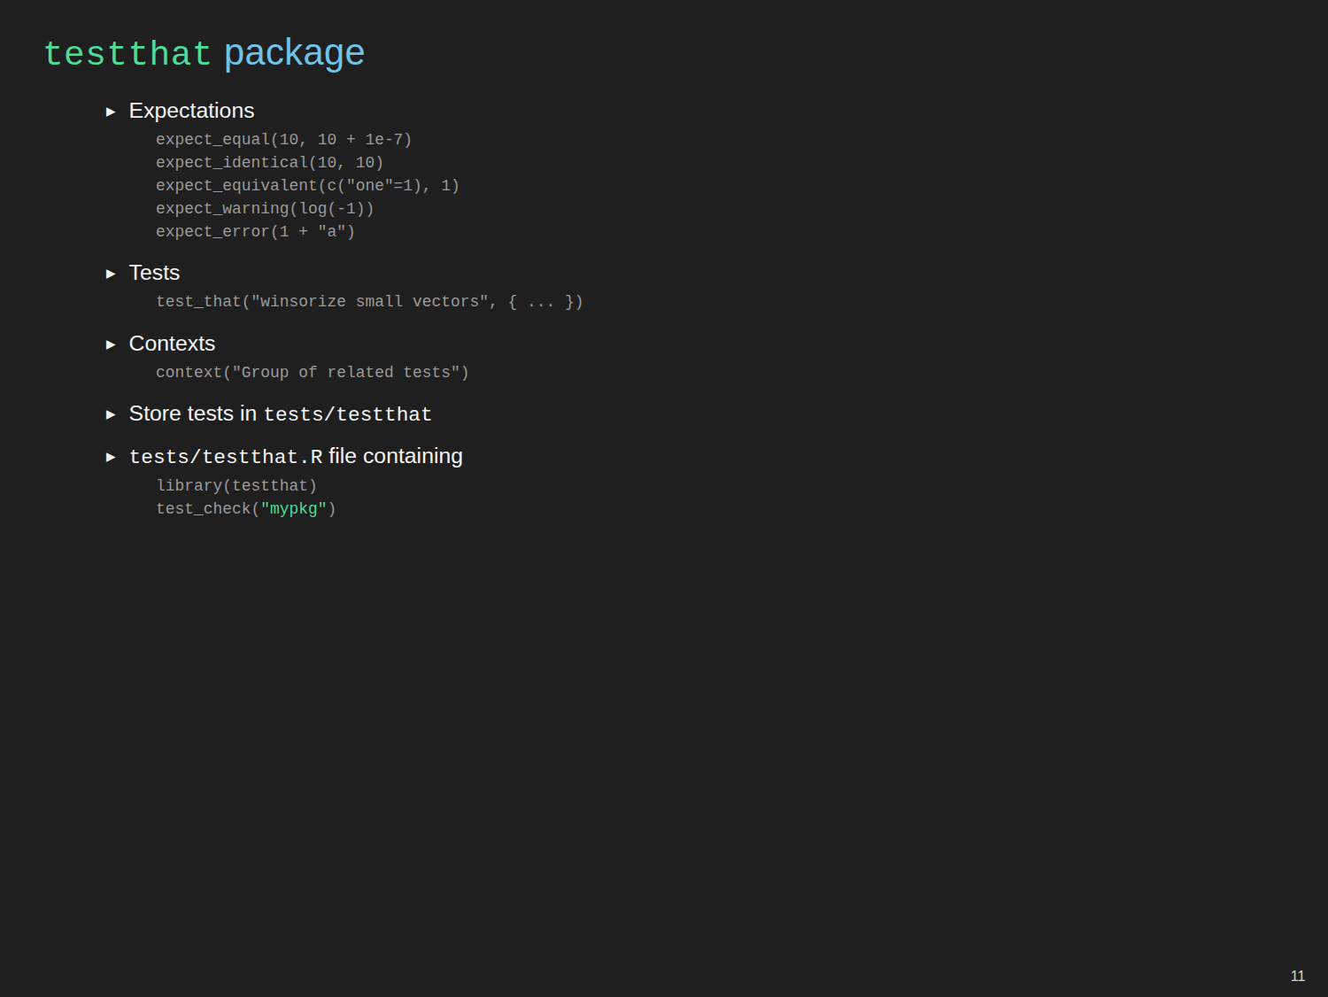testthat package
Expectations
expect_equal(10, 10 + 1e-7)
expect_identical(10, 10)
expect_equivalent(c("one"=1), 1)
expect_warning(log(-1))
expect_error(1 + "a")
Tests
test_that("winsorize small vectors", { ... })
Contexts
context("Group of related tests")
Store tests in tests/testthat
tests/testthat.R file containing
library(testthat)
test_check("mypkg")
11